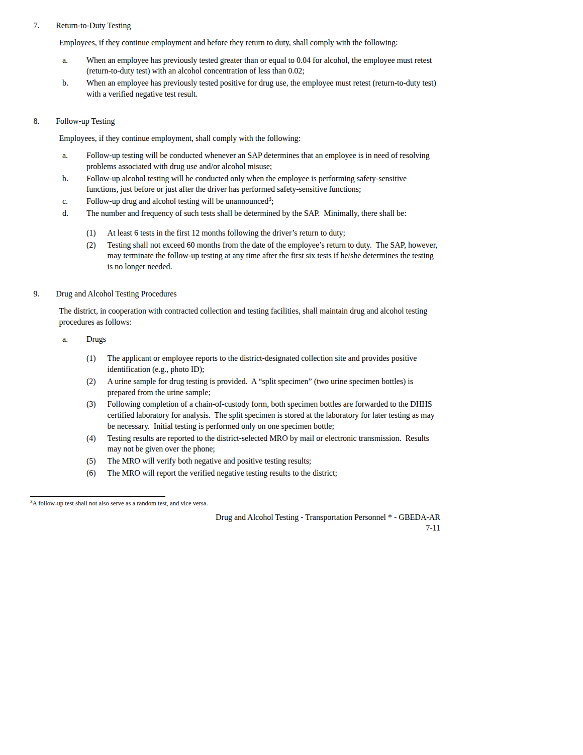7.
Return-to-Duty Testing
Employees, if they continue employment and before they return to duty, shall comply with the following:
a.
When an employee has previously tested greater than or equal to 0.04 for alcohol, the employee must retest (return-to-duty test) with an alcohol concentration of less than 0.02;
b.
When an employee has previously tested positive for drug use, the employee must retest (return-to-duty test) with a verified negative test result.
8.
Follow-up Testing
Employees, if they continue employment, shall comply with the following:
a.
Follow-up testing will be conducted whenever an SAP determines that an employee is in need of resolving problems associated with drug use and/or alcohol misuse;
b.
Follow-up alcohol testing will be conducted only when the employee is performing safety-sensitive functions, just before or just after the driver has performed safety-sensitive functions;
c.
Follow-up drug and alcohol testing will be unannounced3;
d.
The number and frequency of such tests shall be determined by the SAP. Minimally, there shall be:
(1)
At least 6 tests in the first 12 months following the driver’s return to duty;
(2)
Testing shall not exceed 60 months from the date of the employee’s return to duty. The SAP, however, may terminate the follow-up testing at any time after the first six tests if he/she determines the testing is no longer needed.
9.
Drug and Alcohol Testing Procedures
The district, in cooperation with contracted collection and testing facilities, shall maintain drug and alcohol testing procedures as follows:
a.
Drugs
(1)
The applicant or employee reports to the district-designated collection site and provides positive identification (e.g., photo ID);
(2)
A urine sample for drug testing is provided. A “split specimen” (two urine specimen bottles) is prepared from the urine sample;
(3)
Following completion of a chain-of-custody form, both specimen bottles are forwarded to the DHHS certified laboratory for analysis. The split specimen is stored at the laboratory for later testing as may be necessary. Initial testing is performed only on one specimen bottle;
(4)
Testing results are reported to the district-selected MRO by mail or electronic transmission. Results may not be given over the phone;
(5)
The MRO will verify both negative and positive testing results;
(6)
The MRO will report the verified negative testing results to the district;
3A follow-up test shall not also serve as a random test, and vice versa.
Drug and Alcohol Testing - Transportation Personnel * - GBEDA-AR
7-11